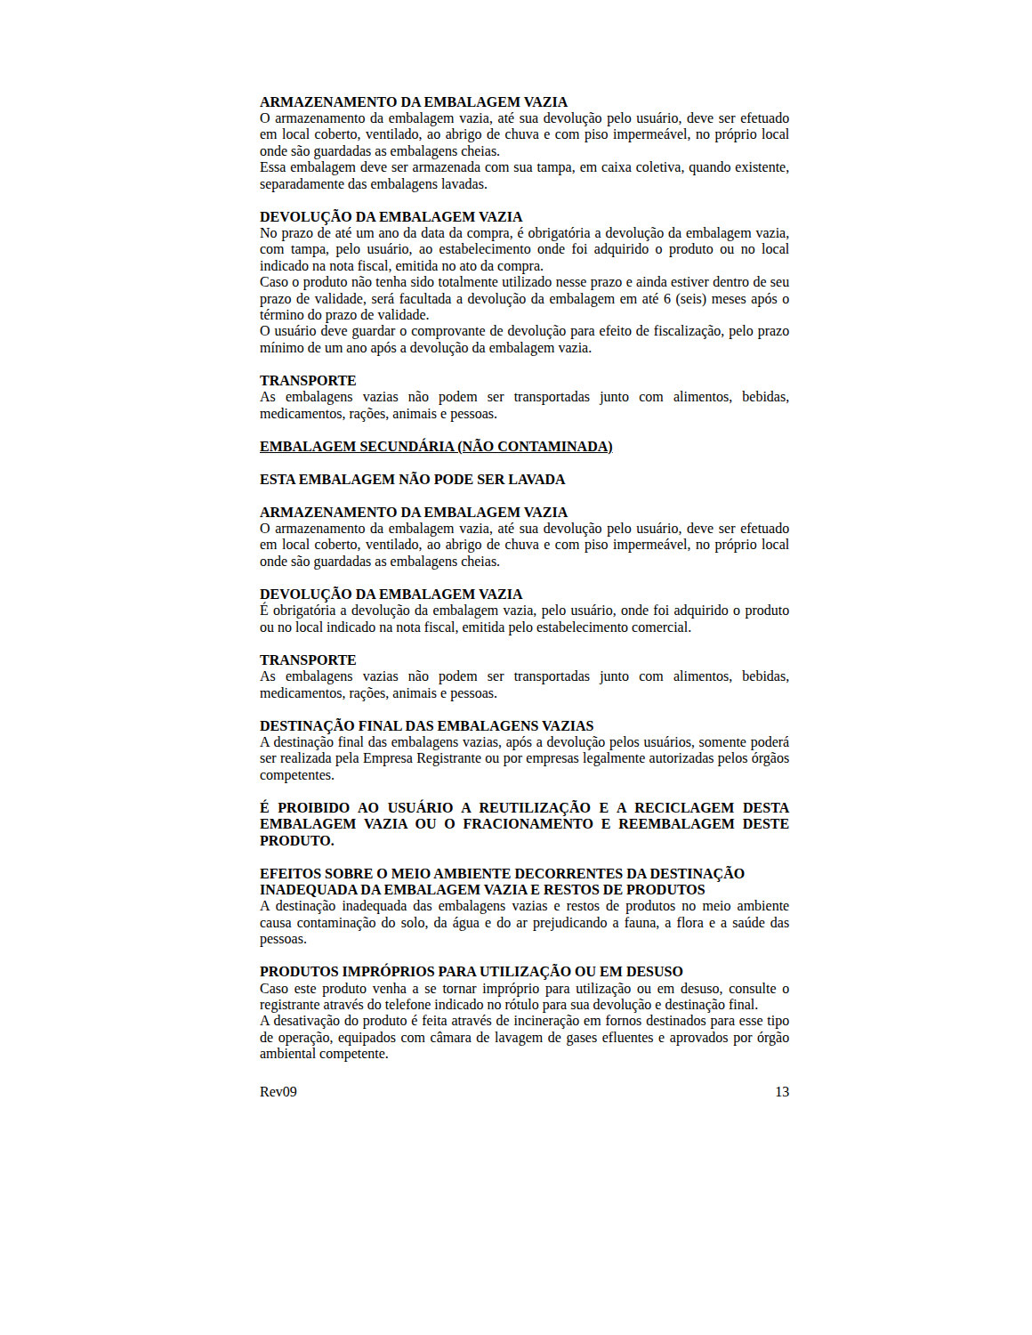ARMAZENAMENTO DA EMBALAGEM VAZIA
O armazenamento da embalagem vazia, até sua devolução pelo usuário, deve ser efetuado em local coberto, ventilado, ao abrigo de chuva e com piso impermeável, no próprio local onde são guardadas as embalagens cheias.
Essa embalagem deve ser armazenada com sua tampa, em caixa coletiva, quando existente, separadamente das embalagens lavadas.
DEVOLUÇÃO DA EMBALAGEM VAZIA
No prazo de até um ano da data da compra, é obrigatória a devolução da embalagem vazia, com tampa, pelo usuário, ao estabelecimento onde foi adquirido o produto ou no local indicado na nota fiscal, emitida no ato da compra.
Caso o produto não tenha sido totalmente utilizado nesse prazo e ainda estiver dentro de seu prazo de validade, será facultada a devolução da embalagem em até 6 (seis) meses após o término do prazo de validade.
O usuário deve guardar o comprovante de devolução para efeito de fiscalização, pelo prazo mínimo de um ano após a devolução da embalagem vazia.
TRANSPORTE
As embalagens vazias não podem ser transportadas junto com alimentos, bebidas, medicamentos, rações, animais e pessoas.
EMBALAGEM SECUNDÁRIA (NÃO CONTAMINADA)
ESTA EMBALAGEM NÃO PODE SER LAVADA
ARMAZENAMENTO DA EMBALAGEM VAZIA
O armazenamento da embalagem vazia, até sua devolução pelo usuário, deve ser efetuado em local coberto, ventilado, ao abrigo de chuva e com piso impermeável, no próprio local onde são guardadas as embalagens cheias.
DEVOLUÇÃO DA EMBALAGEM VAZIA
É obrigatória a devolução da embalagem vazia, pelo usuário, onde foi adquirido o produto ou no local indicado na nota fiscal, emitida pelo estabelecimento comercial.
TRANSPORTE
As embalagens vazias não podem ser transportadas junto com alimentos, bebidas, medicamentos, rações, animais e pessoas.
DESTINAÇÃO FINAL DAS EMBALAGENS VAZIAS
A destinação final das embalagens vazias, após a devolução pelos usuários, somente poderá ser realizada pela Empresa Registrante ou por empresas legalmente autorizadas pelos órgãos competentes.
É PROIBIDO AO USUÁRIO A REUTILIZAÇÃO E A RECICLAGEM DESTA EMBALAGEM VAZIA OU O FRACIONAMENTO E REEMBALAGEM DESTE PRODUTO.
EFEITOS SOBRE O MEIO AMBIENTE DECORRENTES DA DESTINAÇÃO INADEQUADA DA EMBALAGEM VAZIA E RESTOS DE PRODUTOS
A destinação inadequada das embalagens vazias e restos de produtos no meio ambiente causa contaminação do solo, da água e do ar prejudicando a fauna, a flora e a saúde das pessoas.
PRODUTOS IMPRÓPRIOS PARA UTILIZAÇÃO OU EM DESUSO
Caso este produto venha a se tornar impróprio para utilização ou em desuso, consulte o registrante através do telefone indicado no rótulo para sua devolução e destinação final.
A desativação do produto é feita através de incineração em fornos destinados para esse tipo de operação, equipados com câmara de lavagem de gases efluentes e aprovados por órgão ambiental competente.
Rev09 13